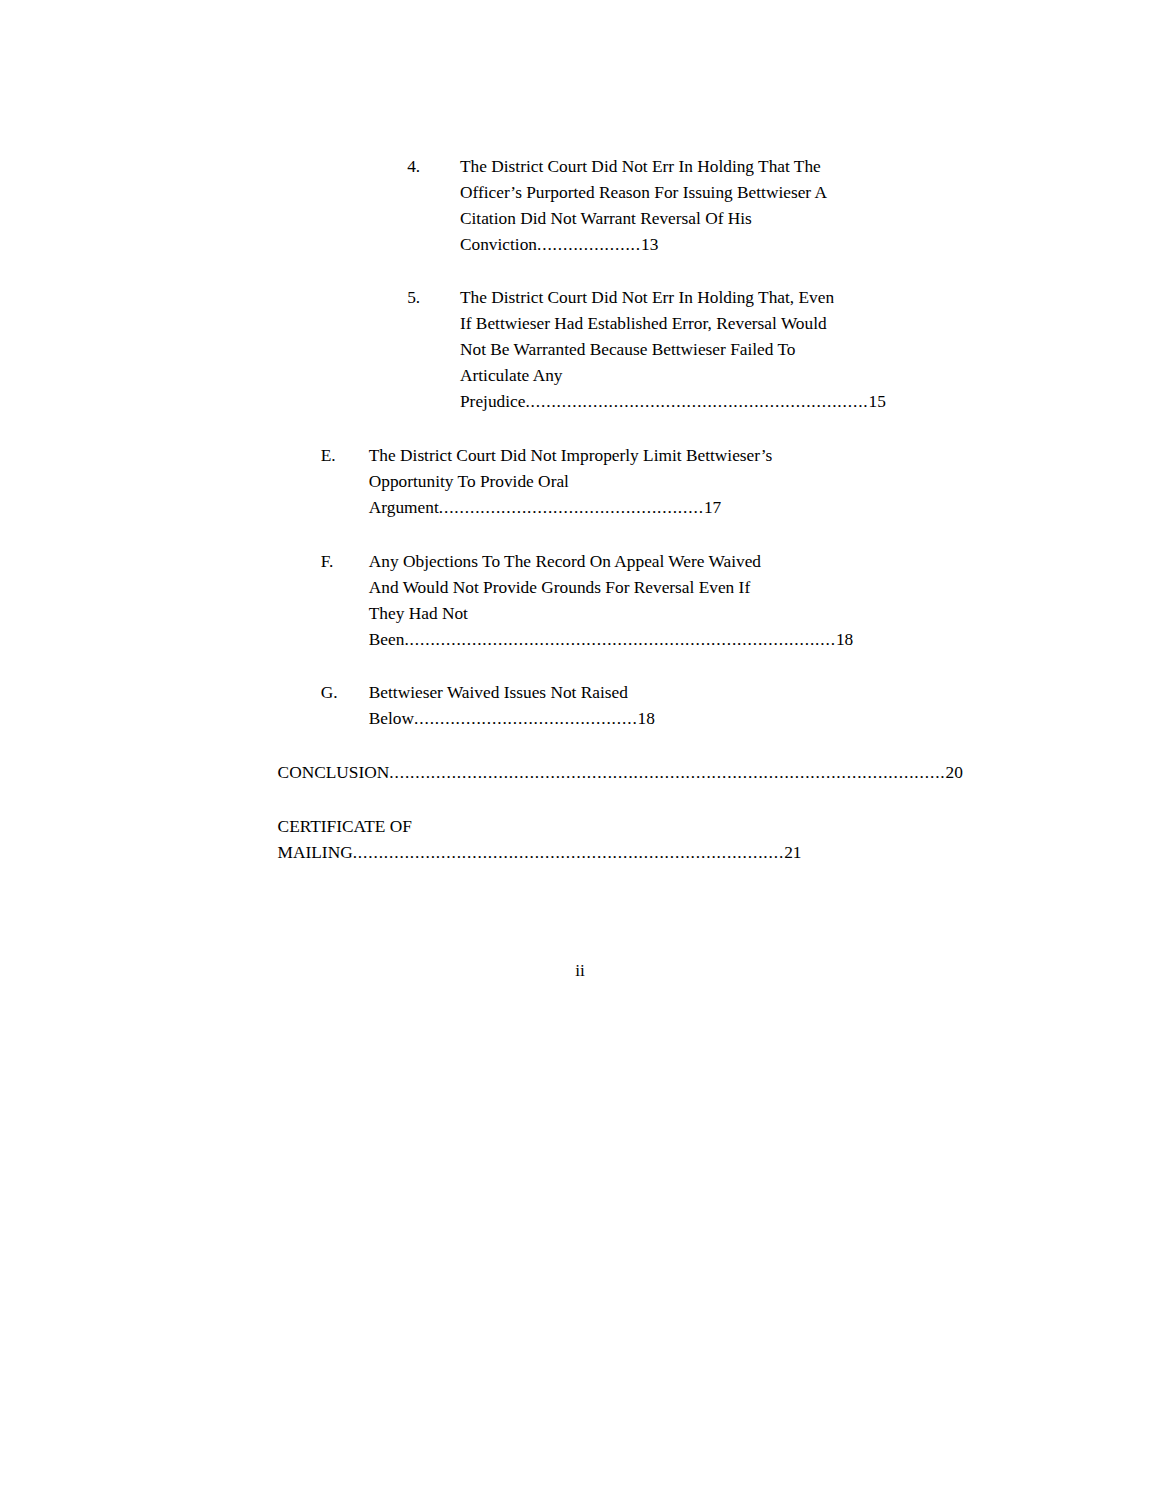4.
The District Court Did Not Err In Holding That The Officer’s Purported Reason For Issuing Bettwieser A Citation Did Not Warrant Reversal Of His Conviction.................... 13
5.
The District Court Did Not Err In Holding That, Even If Bettwieser Had Established Error, Reversal Would Not Be Warranted Because Bettwieser Failed To Articulate Any Prejudice.................................................................. 15
E.
The District Court Did Not Improperly Limit Bettwieser’s Opportunity To Provide Oral Argument................................................... 17
F.
Any Objections To The Record On Appeal Were Waived And Would Not Provide Grounds For Reversal Even If They Had Not Been................................................................................... 18
G.
Bettwieser Waived Issues Not Raised Below........................................... 18
CONCLUSION........................................................................................................... 20
CERTIFICATE OF MAILING................................................................................... 21
ii